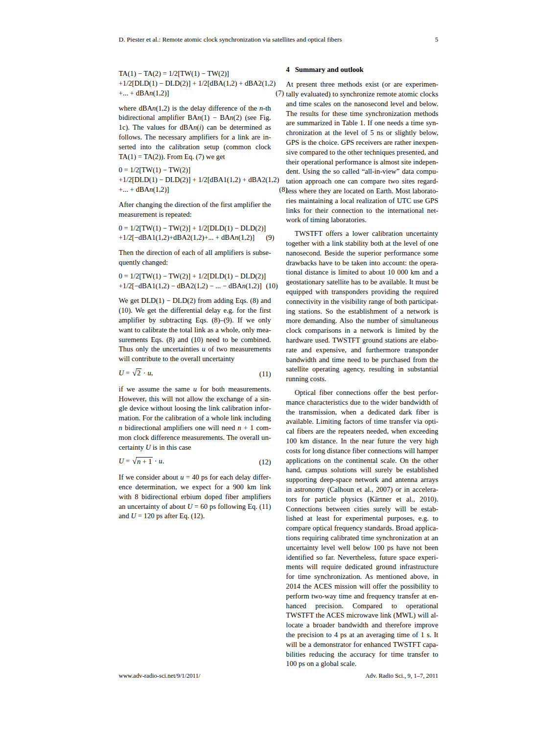D. Piester et al.: Remote atomic clock synchronization via satellites and optical fibers
5
TA(1) − TA(2) = 1/2[TW(1) − TW(2)] +1/2[DLD(1) − DLD(2)] + 1/2[dBA(1,2) + dBA2(1,2) +... + dBAn(1,2)]
(7)
where dBAn(1,2) is the delay difference of the n-th bidirectional amplifier BAn(1) − BAn(2) (see Fig. 1c). The values for dBAn(i) can be determined as follows. The necessary amplifiers for a link are inserted into the calibration setup (common clock TA(1) = TA(2)). From Eq. (7) we get
0 = 1/2[TW(1) − TW(2)] +1/2[DLD(1) − DLD(2)] + 1/2[dBA1(1,2) + dBA2(1,2) +... + dBAn(1,2)]
(8)
After changing the direction of the first amplifier the measurement is repeated:
0 = 1/2[TW(1) − TW(2)] + 1/2[DLD(1) − DLD(2)] +1/2[−dBA1(1,2)+dBA2(1,2)+... + dBAn(1,2)]
(9)
Then the direction of each of all amplifiers is subsequently changed:
0 = 1/2[TW(1) − TW(2)] + 1/2[DLD(1) − DLD(2)] +1/2[−dBA1(1,2) − dBA2(1,2) − ... − dBAn(1,2)]
(10)
We get DLD(1) − DLD(2) from adding Eqs. (8) and (10). We get the differential delay e.g. for the first amplifier by subtracting Eqs. (8)–(9). If we only want to calibrate the total link as a whole, only measurements Eqs. (8) and (10) need to be combined. Thus only the uncertainties u of two measurements will contribute to the overall uncertainty
U = √2 · u,
(11)
if we assume the same u for both measurements. However, this will not allow the exchange of a single device without loosing the link calibration information. For the calibration of a whole link including n bidirectional amplifiers one will need n + 1 common clock difference measurements. The overall uncertainty U is in this case
U = √n + 1 · u.
(12)
If we consider about u = 40 ps for each delay difference determination, we expect for a 900 km link with 8 bidirectional erbium doped fiber amplifiers an uncertainty of about U = 60 ps following Eq. (11) and U = 120 ps after Eq. (12).
4 Summary and outlook
At present three methods exist (or are experimentally evaluated) to synchronize remote atomic clocks and time scales on the nanosecond level and below. The results for these time synchronization methods are summarized in Table 1. If one needs a time synchronization at the level of 5 ns or slightly below, GPS is the choice. GPS receivers are rather inexpensive compared to the other techniques presented, and their operational performance is almost site independent. Using the so called “all-in-view” data computation approach one can compare two sites regardless where they are located on Earth. Most laboratories maintaining a local realization of UTC use GPS links for their connection to the international network of timing laboratories.
TWSTFT offers a lower calibration uncertainty together with a link stability both at the level of one nanosecond. Beside the superior performance some drawbacks have to be taken into account: the operational distance is limited to about 10 000 km and a geostationary satellite has to be available. It must be equipped with transponders providing the required connectivity in the visibility range of both participating stations. So the establishment of a network is more demanding. Also the number of simultaneous clock comparisons in a network is limited by the hardware used. TWSTFT ground stations are elaborate and expensive, and furthermore transponder bandwidth and time need to be purchased from the satellite operating agency, resulting in substantial running costs.
Optical fiber connections offer the best performance characteristics due to the wider bandwidth of the transmission, when a dedicated dark fiber is available. Limiting factors of time transfer via optical fibers are the repeaters needed, when exceeding 100 km distance. In the near future the very high costs for long distance fiber connections will hamper applications on the continental scale. On the other hand, campus solutions will surely be established supporting deep-space network and antenna arrays in astronomy (Calhoun et al., 2007) or in accelerators for particle physics (Kärtner et al., 2010). Connections between cities surely will be established at least for experimental purposes, e.g. to compare optical frequency standards. Broad applications requiring calibrated time synchronization at an uncertainty level well below 100 ps have not been identified so far. Nevertheless, future space experiments will require dedicated ground infrastructure for time synchronization. As mentioned above, in 2014 the ACES mission will offer the possibility to perform two-way time and frequency transfer at enhanced precision. Compared to operational TWSTFT the ACES microwave link (MWL) will allocate a broader bandwidth and therefore improve the precision to 4 ps at an averaging time of 1 s. It will be a demonstrator for enhanced TWSTFT capabilities reducing the accuracy for time transfer to 100 ps on a global scale.
www.adv-radio-sci.net/9/1/2011/
Adv. Radio Sci., 9, 1–7, 2011